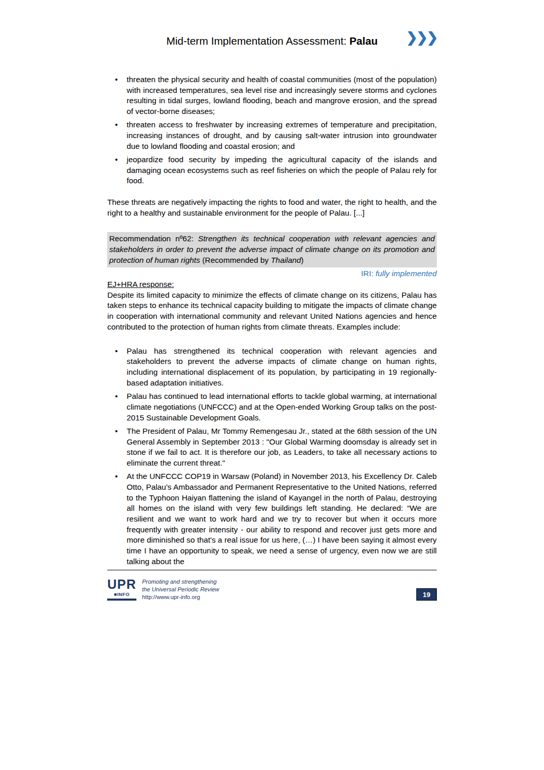Mid-term Implementation Assessment: Palau
❯❯❯
threaten the physical security and health of coastal communities (most of the population) with increased temperatures, sea level rise and increasingly severe storms and cyclones resulting in tidal surges, lowland flooding, beach and mangrove erosion, and the spread of vector-borne diseases;
threaten access to freshwater by increasing extremes of temperature and precipitation, increasing instances of drought, and by causing salt-water intrusion into groundwater due to lowland flooding and coastal erosion; and
jeopardize food security by impeding the agricultural capacity of the islands and damaging ocean ecosystems such as reef fisheries on which the people of Palau rely for food.
These threats are negatively impacting the rights to food and water, the right to health, and the right to a healthy and sustainable environment for the people of Palau. [...]
Recommendation nº62: Strengthen its technical cooperation with relevant agencies and stakeholders in order to prevent the adverse impact of climate change on its promotion and protection of human rights (Recommended by Thailand)
IRI: fully implemented
EJ+HRA response:
Despite its limited capacity to minimize the effects of climate change on its citizens, Palau has taken steps to enhance its technical capacity building to mitigate the impacts of climate change in cooperation with international community and relevant United Nations agencies and hence contributed to the protection of human rights from climate threats. Examples include:
Palau has strengthened its technical cooperation with relevant agencies and stakeholders to prevent the adverse impacts of climate change on human rights, including international displacement of its population, by participating in 19 regionally-based adaptation initiatives.
Palau has continued to lead international efforts to tackle global warming, at international climate negotiations (UNFCCC) and at the Open-ended Working Group talks on the post-2015 Sustainable Development Goals.
The President of Palau, Mr Tommy Remengesau Jr., stated at the 68th session of the UN General Assembly in September 2013 : "Our Global Warming doomsday is already set in stone if we fail to act. It is therefore our job, as Leaders, to take all necessary actions to eliminate the current threat."
At the UNFCCC COP19 in Warsaw (Poland) in November 2013, his Excellency Dr. Caleb Otto, Palau's Ambassador and Permanent Representative to the United Nations, referred to the Typhoon Haiyan flattening the island of Kayangel in the north of Palau, destroying all homes on the island with very few buildings left standing. He declared: “We are resilient and we want to work hard and we try to recover but when it occurs more frequently with greater intensity - our ability to respond and recover just gets more and more diminished so that's a real issue for us here, (…) I have been saying it almost every time I have an opportunity to speak, we need a sense of urgency, even now we are still talking about the
UPR
■INFO
Promoting and strengthening
the Universal Periodic Review
http://www.upr-info.org
19